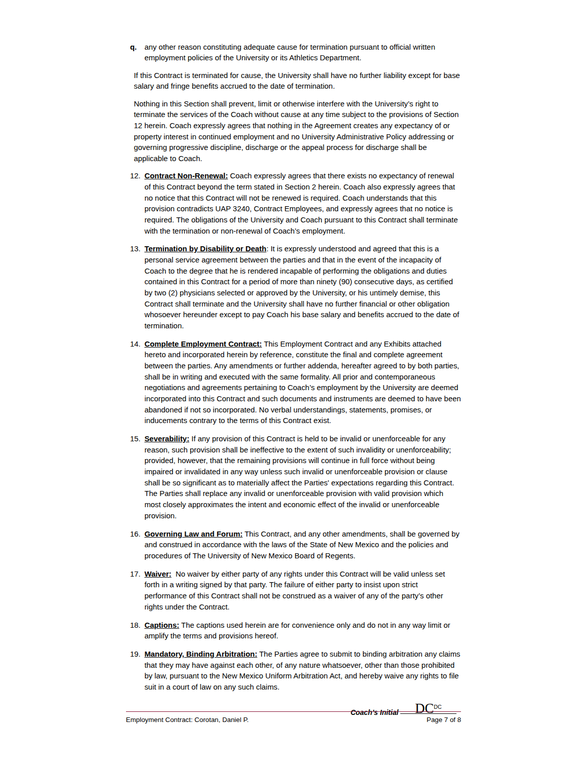q. any other reason constituting adequate cause for termination pursuant to official written employment policies of the University or its Athletics Department.
If this Contract is terminated for cause, the University shall have no further liability except for base salary and fringe benefits accrued to the date of termination.
Nothing in this Section shall prevent, limit or otherwise interfere with the University’s right to terminate the services of the Coach without cause at any time subject to the provisions of Section 12 herein. Coach expressly agrees that nothing in the Agreement creates any expectancy of or property interest in continued employment and no University Administrative Policy addressing or governing progressive discipline, discharge or the appeal process for discharge shall be applicable to Coach.
12. Contract Non-Renewal: Coach expressly agrees that there exists no expectancy of renewal of this Contract beyond the term stated in Section 2 herein. Coach also expressly agrees that no notice that this Contract will not be renewed is required. Coach understands that this provision contradicts UAP 3240, Contract Employees, and expressly agrees that no notice is required. The obligations of the University and Coach pursuant to this Contract shall terminate with the termination or non-renewal of Coach’s employment.
13. Termination by Disability or Death: It is expressly understood and agreed that this is a personal service agreement between the parties and that in the event of the incapacity of Coach to the degree that he is rendered incapable of performing the obligations and duties contained in this Contract for a period of more than ninety (90) consecutive days, as certified by two (2) physicians selected or approved by the University, or his untimely demise, this Contract shall terminate and the University shall have no further financial or other obligation whosoever hereunder except to pay Coach his base salary and benefits accrued to the date of termination.
14. Complete Employment Contract: This Employment Contract and any Exhibits attached hereto and incorporated herein by reference, constitute the final and complete agreement between the parties. Any amendments or further addenda, hereafter agreed to by both parties, shall be in writing and executed with the same formality. All prior and contemporaneous negotiations and agreements pertaining to Coach’s employment by the University are deemed incorporated into this Contract and such documents and instruments are deemed to have been abandoned if not so incorporated. No verbal understandings, statements, promises, or inducements contrary to the terms of this Contract exist.
15. Severability: If any provision of this Contract is held to be invalid or unenforceable for any reason, such provision shall be ineffective to the extent of such invalidity or unenforceability; provided, however, that the remaining provisions will continue in full force without being impaired or invalidated in any way unless such invalid or unenforceable provision or clause shall be so significant as to materially affect the Parties' expectations regarding this Contract. The Parties shall replace any invalid or unenforceable provision with valid provision which most closely approximates the intent and economic effect of the invalid or unenforceable provision.
16. Governing Law and Forum: This Contract, and any other amendments, shall be governed by and construed in accordance with the laws of the State of New Mexico and the policies and procedures of The University of New Mexico Board of Regents.
17. Waiver: No waiver by either party of any rights under this Contract will be valid unless set forth in a writing signed by that party. The failure of either party to insist upon strict performance of this Contract shall not be construed as a waiver of any of the party’s other rights under the Contract.
18. Captions: The captions used herein are for convenience only and do not in any way limit or amplify the terms and provisions hereof.
19. Mandatory, Binding Arbitration: The Parties agree to submit to binding arbitration any claims that they may have against each other, of any nature whatsoever, other than those prohibited by law, pursuant to the New Mexico Uniform Arbitration Act, and hereby waive any rights to file suit in a court of law on any such claims.
Coach’s Initial DC DC
Employment Contract: Corotan, Daniel P. Page 7 of 8